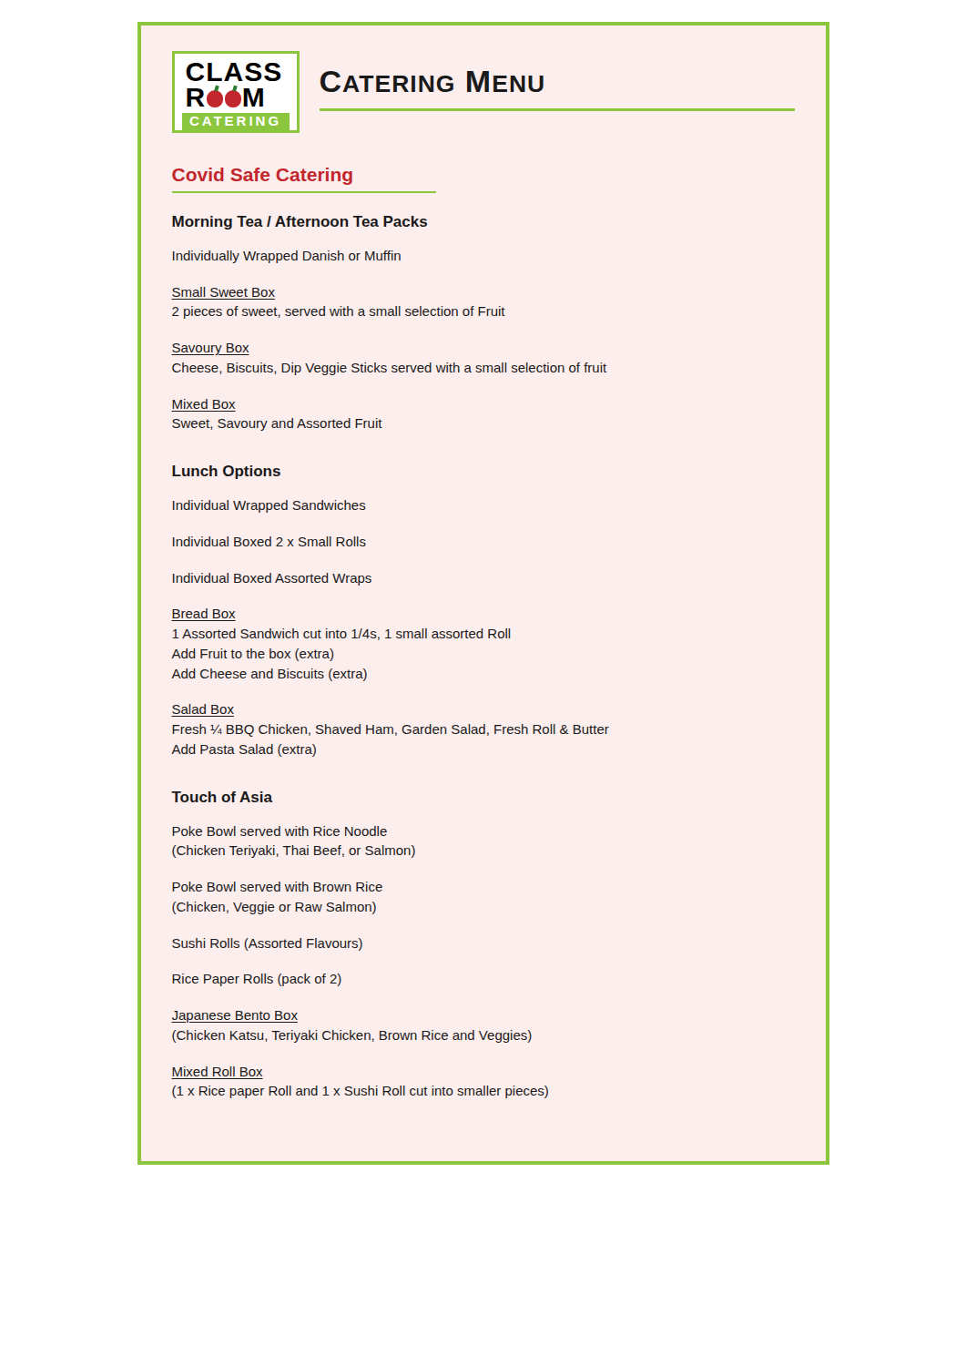CLASS R M
CATERING
CATERING MENU
Covid Safe Catering
Morning Tea / Afternoon Tea Packs
Individually Wrapped Danish or Muffin
Small Sweet Box
2 pieces of sweet, served with a small selection of Fruit
Savoury Box
Cheese, Biscuits, Dip Veggie Sticks served with a small selection of fruit
Mixed Box
Sweet, Savoury and Assorted Fruit
Lunch Options
Individual Wrapped Sandwiches
Individual Boxed 2 x Small Rolls
Individual Boxed Assorted Wraps
Bread Box
1 Assorted Sandwich cut into 1/4s, 1 small assorted Roll
Add Fruit to the box (extra)
Add Cheese and Biscuits (extra)
Salad Box
Fresh ¼ BBQ Chicken, Shaved Ham, Garden Salad, Fresh Roll & Butter
Add Pasta Salad (extra)
Touch of Asia
Poke Bowl served with Rice Noodle
(Chicken Teriyaki, Thai Beef, or Salmon)
Poke Bowl served with Brown Rice
(Chicken, Veggie or Raw Salmon)
Sushi Rolls (Assorted Flavours)
Rice Paper Rolls (pack of 2)
Japanese Bento Box
(Chicken Katsu, Teriyaki Chicken, Brown Rice and Veggies)
Mixed Roll Box
(1 x Rice paper Roll and 1 x Sushi Roll cut into smaller pieces)